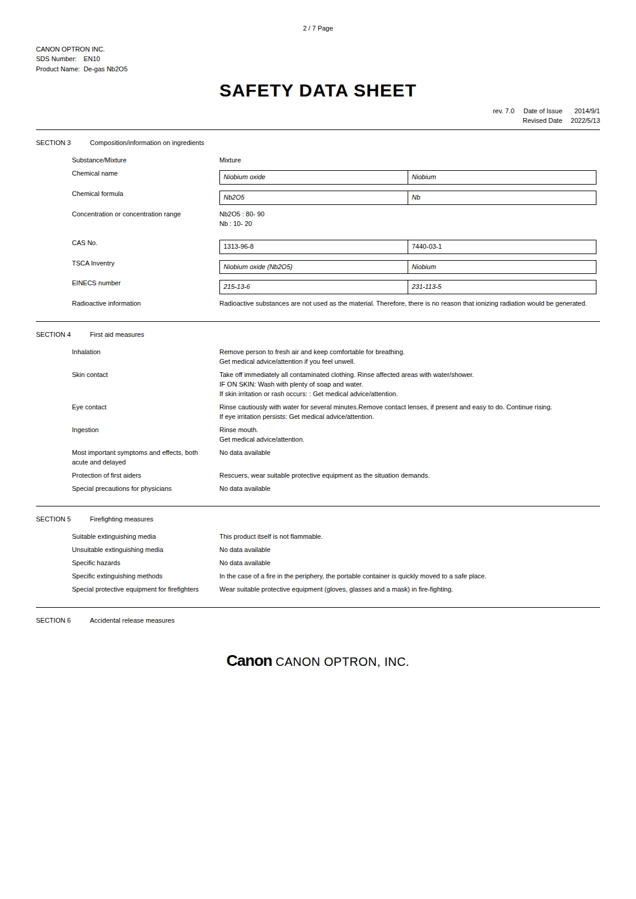2 / 7 Page
| CANON OPTRON INC. |
| SDS Number: | EN10 |
| Product Name: | De-gas Nb2O5 |
SAFETY DATA SHEET
| rev. 7.0 | Date of Issue | 2014/9/1 |
| | Revised Date | 2022/5/13 |
SECTION 3 Composition/information on ingredients
| Substance/Mixture | Mixture |
| Chemical name | / Niobium oxide / Niobium / |
| Chemical formula | / Nb2O5 / Nb / |
| Concentration or concentration range | Nb2O5 : 80- 90 Nb : 10- 20 |
| CAS No. | / 1313-96-8 / 7440-03-1 / |
| TSCA Inventry | / Niobium oxide (Nb2O5) / Niobium / |
| EINECS number | / 215-13-6 / 231-113-5 / |
| Radioactive information | Radioactive substances are not used as the material. Therefore, there is no reason that ionizing radiation would be generated. |
SECTION 4 First aid measures
| Inhalation | Remove person to fresh air and keep comfortable for breathing. Get medical advice/attention if you feel unwell. |
| Skin contact | Take off immediately all contaminated clothing. Rinse affected areas with water/shower. IF ON SKIN: Wash with plenty of soap and water. If skin irritation or rash occurs: : Get medical advice/attention. |
| Eye contact | Rinse cautiously with water for several minutes.Remove contact lenses, if present and easy to do. Continue rising. If eye irritation persists: Get medical advice/attention. |
| Ingestion | Rinse mouth. Get medical advice/attention. |
| Most important symptoms and effects, both acute and delayed | No data available |
| Protection of first aiders | Rescuers, wear suitable protective equipment as the situation demands. |
| Special precautions for physicians | No data available |
SECTION 5 Firefighting measures
| Suitable extinguishing media | This product itself is not flammable. |
| Unsuitable extinguishing media | No data available |
| Specific hazards | No data available |
| Specific extinguishing methods | In the case of a fire in the periphery, the portable container is quickly moved to a safe place. |
| Special protective equipment for firefighters | Wear suitable protective equipment (gloves, glasses and a mask) in fire-fighting. |
SECTION 6 Accidental release measures
Canon CANON OPTRON, INC.